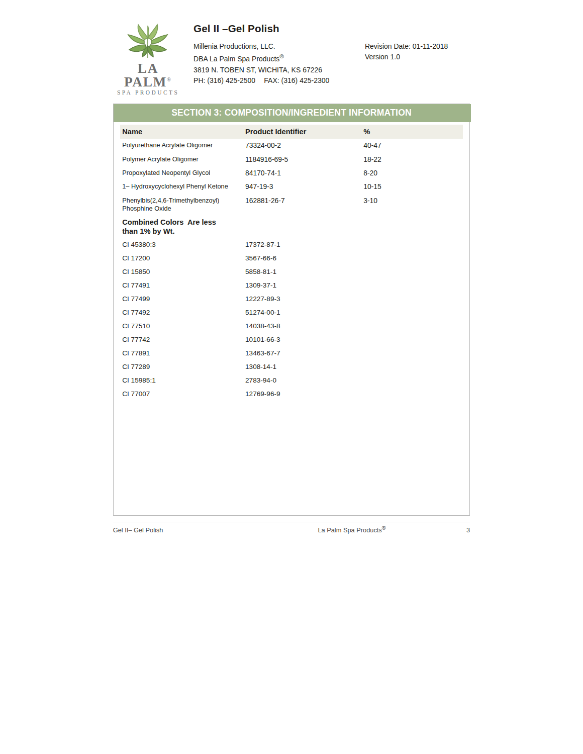LA PALM®
SPA PRODUCTS
Gel II –Gel Polish
Millenia Productions, LLC.
DBA La Palm Spa Products®
3819 N. TOBEN ST, WICHITA, KS 67226
PH: (316) 425-2500 FAX: (316) 425-2300
Revision Date: 01-11-2018
Version 1.0
SECTION 3: COMPOSITION/INGREDIENT INFORMATION
| Name | Product Identifier | % |
| --- | --- | --- |
| Polyurethane Acrylate Oligomer | 73324-00-2 | 40-47 |
| Polymer Acrylate Oligomer | 1184916-69-5 | 18-22 |
| Propoxylated Neopentyl Glycol | 84170-74-1 | 8-20 |
| 1– Hydroxycyclohexyl Phenyl Ketone | 947-19-3 | 10-15 |
| Phenylbis(2,4,6-Trimethylbenzoyl) Phosphine Oxide | 162881-26-7 | 3-10 |
| Combined Colors Are less than 1% by Wt. |
| CI 45380:3 | 17372-87-1 | |
| CI 17200 | 3567-66-6 | |
| CI 15850 | 5858-81-1 | |
| CI 77491 | 1309-37-1 | |
| CI 77499 | 12227-89-3 | |
| CI 77492 | 51274-00-1 | |
| CI 77510 | 14038-43-8 | |
| CI 77742 | 10101-66-3 | |
| CI 77891 | 13463-67-7 | |
| CI 77289 | 1308-14-1 | |
| CI 15985:1 | 2783-94-0 | |
| CI 77007 | 12769-96-9 | |
Gel II– Gel Polish
La Palm Spa Products®
3